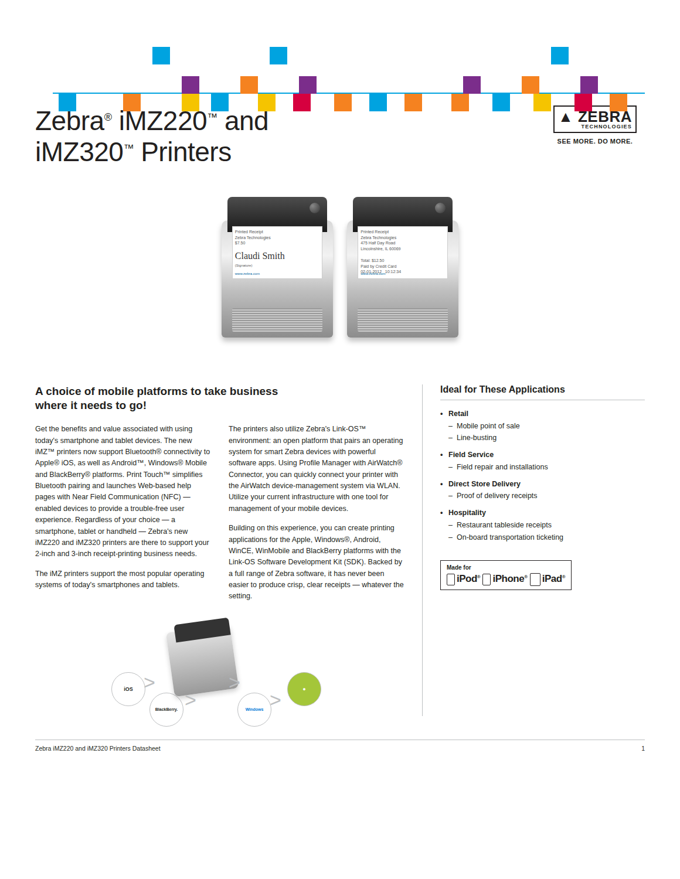Zebra® iMZ220™ and
iMZ320™ Printers
▲ ZEBRA TECHNOLOGIES
SEE MORE. DO MORE.
Printed Receipt
Zebra Technologies
$7.50
Claudi Smith
(Signature)
www.zebra.com
Printed Receipt
Zebra Technologies
475 Half Day Road
Lincolnshire, IL 60069
Total: $12.50
Paid by Credit Card
02-01-2012 10:12:34
www.zebra.com
A choice of mobile platforms to take business
where it needs to go!
Get the benefits and value associated with using today's smartphone and tablet devices. The new iMZ™ printers now support Bluetooth® connectivity to Apple® iOS, as well as Android™, Windows® Mobile and BlackBerry® platforms. Print Touch™ simplifies Bluetooth pairing and launches Web-based help pages with Near Field Communication (NFC) — enabled devices to provide a trouble-free user experience. Regardless of your choice — a smartphone, tablet or handheld — Zebra's new iMZ220 and iMZ320 printers are there to support your 2-inch and 3-inch receipt-printing business needs.
The iMZ printers support the most popular operating systems of today's smartphones and tablets.
The printers also utilize Zebra's Link-OS™ environment: an open platform that pairs an operating system for smart Zebra devices with powerful software apps. Using Profile Manager with AirWatch® Connector, you can quickly connect your printer with the AirWatch device-management system via WLAN. Utilize your current infrastructure with one tool for management of your mobile devices.
Building on this experience, you can create printing applications for the Apple, Windows®, Android, WinCE, WinMobile and BlackBerry platforms with the Link-OS Software Development Kit (SDK). Backed by a full range of Zebra software, it has never been easier to produce crisp, clear receipts — whatever the setting.
iOS
BlackBerry.
Windows
●
>
>
>
>
Ideal for These Applications
Retail
Mobile point of sale
Line-busting
Field Service
Field repair and installations
Direct Store Delivery
Proof of delivery receipts
Hospitality
Restaurant tableside receipts
On-board transportation ticketing
Made for
iPod® iPhone® iPad®
Zebra iMZ220 and iMZ320 Printers Datasheet 1